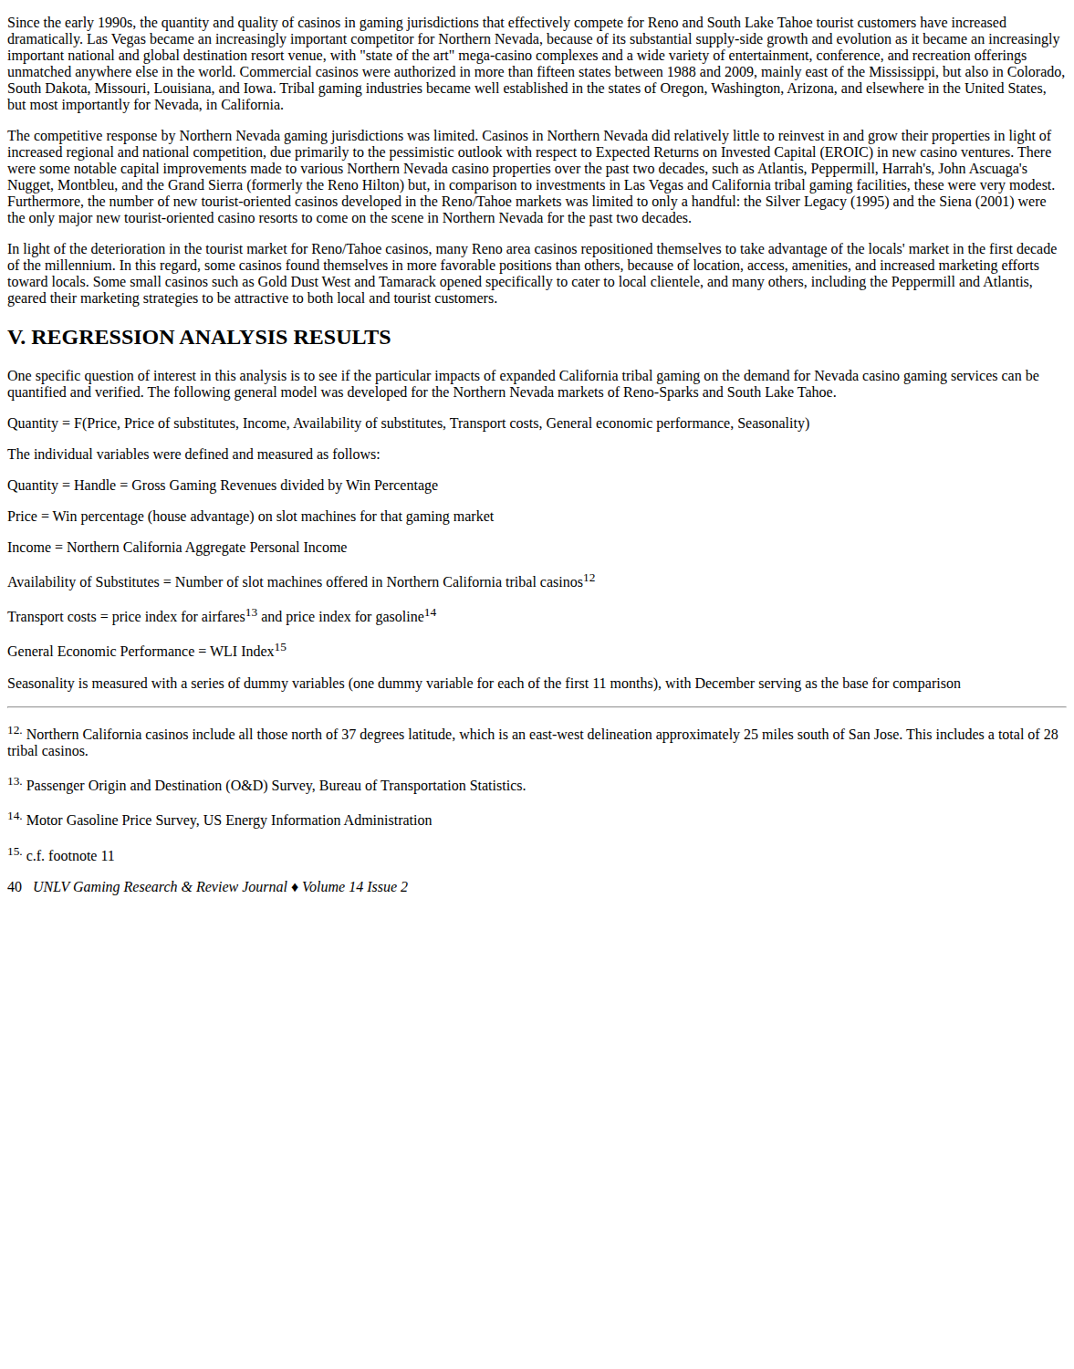Since the early 1990s, the quantity and quality of casinos in gaming jurisdictions that effectively compete for Reno and South Lake Tahoe tourist customers have increased dramatically. Las Vegas became an increasingly important competitor for Northern Nevada, because of its substantial supply-side growth and evolution as it became an increasingly important national and global destination resort venue, with "state of the art" mega-casino complexes and a wide variety of entertainment, conference, and recreation offerings unmatched anywhere else in the world. Commercial casinos were authorized in more than fifteen states between 1988 and 2009, mainly east of the Mississippi, but also in Colorado, South Dakota, Missouri, Louisiana, and Iowa. Tribal gaming industries became well established in the states of Oregon, Washington, Arizona, and elsewhere in the United States, but most importantly for Nevada, in California.
The competitive response by Northern Nevada gaming jurisdictions was limited. Casinos in Northern Nevada did relatively little to reinvest in and grow their properties in light of increased regional and national competition, due primarily to the pessimistic outlook with respect to Expected Returns on Invested Capital (EROIC) in new casino ventures. There were some notable capital improvements made to various Northern Nevada casino properties over the past two decades, such as Atlantis, Peppermill, Harrah's, John Ascuaga's Nugget, Montbleu, and the Grand Sierra (formerly the Reno Hilton) but, in comparison to investments in Las Vegas and California tribal gaming facilities, these were very modest. Furthermore, the number of new tourist-oriented casinos developed in the Reno/Tahoe markets was limited to only a handful: the Silver Legacy (1995) and the Siena (2001) were the only major new tourist-oriented casino resorts to come on the scene in Northern Nevada for the past two decades.
In light of the deterioration in the tourist market for Reno/Tahoe casinos, many Reno area casinos repositioned themselves to take advantage of the locals' market in the first decade of the millennium. In this regard, some casinos found themselves in more favorable positions than others, because of location, access, amenities, and increased marketing efforts toward locals. Some small casinos such as Gold Dust West and Tamarack opened specifically to cater to local clientele, and many others, including the Peppermill and Atlantis, geared their marketing strategies to be attractive to both local and tourist customers.
V. REGRESSION ANALYSIS RESULTS
One specific question of interest in this analysis is to see if the particular impacts of expanded California tribal gaming on the demand for Nevada casino gaming services can be quantified and verified. The following general model was developed for the Northern Nevada markets of Reno-Sparks and South Lake Tahoe.
Quantity = F(Price, Price of substitutes, Income, Availability of substitutes, Transport costs, General economic performance, Seasonality)
The individual variables were defined and measured as follows:
Quantity = Handle = Gross Gaming Revenues divided by Win Percentage
Price = Win percentage (house advantage) on slot machines for that gaming market
Income = Northern California Aggregate Personal Income
Availability of Substitutes = Number of slot machines offered in Northern California tribal casinos12
Transport costs = price index for airfares13 and price index for gasoline14
General Economic Performance = WLI Index15
Seasonality is measured with a series of dummy variables (one dummy variable for each of the first 11 months), with December serving as the base for comparison
12. Northern California casinos include all those north of 37 degrees latitude, which is an east-west delineation approximately 25 miles south of San Jose. This includes a total of 28 tribal casinos.
13. Passenger Origin and Destination (O&D) Survey, Bureau of Transportation Statistics.
14. Motor Gasoline Price Survey, US Energy Information Administration
15. c.f. footnote 11
40 UNLV Gaming Research & Review Journal ♦ Volume 14 Issue 2